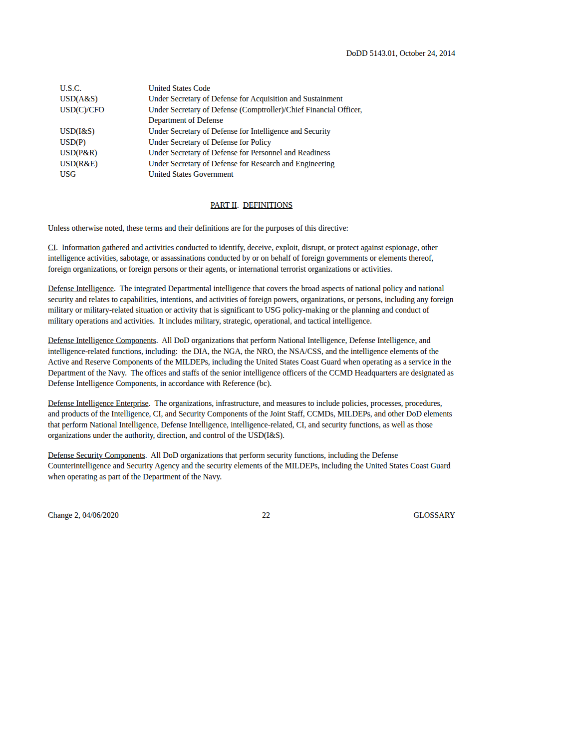DoDD 5143.01, October 24, 2014
| U.S.C. | United States Code |
| USD(A&S) | Under Secretary of Defense for Acquisition and Sustainment |
| USD(C)/CFO | Under Secretary of Defense (Comptroller)/Chief Financial Officer, Department of Defense |
| USD(I&S) | Under Secretary of Defense for Intelligence and Security |
| USD(P) | Under Secretary of Defense for Policy |
| USD(P&R) | Under Secretary of Defense for Personnel and Readiness |
| USD(R&E) | Under Secretary of Defense for Research and Engineering |
| USG | United States Government |
PART II. DEFINITIONS
Unless otherwise noted, these terms and their definitions are for the purposes of this directive:
CI. Information gathered and activities conducted to identify, deceive, exploit, disrupt, or protect against espionage, other intelligence activities, sabotage, or assassinations conducted by or on behalf of foreign governments or elements thereof, foreign organizations, or foreign persons or their agents, or international terrorist organizations or activities.
Defense Intelligence. The integrated Departmental intelligence that covers the broad aspects of national policy and national security and relates to capabilities, intentions, and activities of foreign powers, organizations, or persons, including any foreign military or military-related situation or activity that is significant to USG policy-making or the planning and conduct of military operations and activities. It includes military, strategic, operational, and tactical intelligence.
Defense Intelligence Components. All DoD organizations that perform National Intelligence, Defense Intelligence, and intelligence-related functions, including: the DIA, the NGA, the NRO, the NSA/CSS, and the intelligence elements of the Active and Reserve Components of the MILDEPs, including the United States Coast Guard when operating as a service in the Department of the Navy. The offices and staffs of the senior intelligence officers of the CCMD Headquarters are designated as Defense Intelligence Components, in accordance with Reference (bc).
Defense Intelligence Enterprise. The organizations, infrastructure, and measures to include policies, processes, procedures, and products of the Intelligence, CI, and Security Components of the Joint Staff, CCMDs, MILDEPs, and other DoD elements that perform National Intelligence, Defense Intelligence, intelligence-related, CI, and security functions, as well as those organizations under the authority, direction, and control of the USD(I&S).
Defense Security Components. All DoD organizations that perform security functions, including the Defense Counterintelligence and Security Agency and the security elements of the MILDEPs, including the United States Coast Guard when operating as part of the Department of the Navy.
Change 2, 04/06/2020
22
GLOSSARY